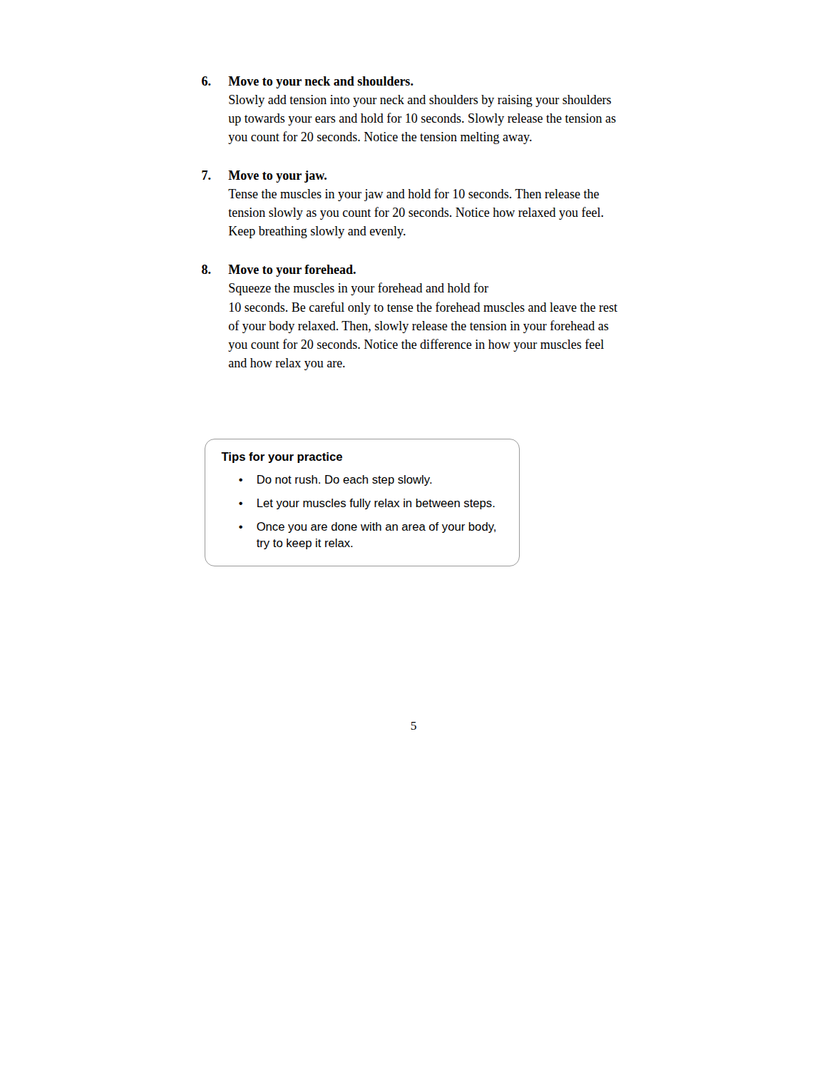6. Move to your neck and shoulders. Slowly add tension into your neck and shoulders by raising your shoulders up towards your ears and hold for 10 seconds. Slowly release the tension as you count for 20 seconds. Notice the tension melting away.
7. Move to your jaw. Tense the muscles in your jaw and hold for 10 seconds. Then release the tension slowly as you count for 20 seconds. Notice how relaxed you feel. Keep breathing slowly and evenly.
8. Move to your forehead. Squeeze the muscles in your forehead and hold for
10 seconds. Be careful only to tense the forehead muscles and leave the rest of your body relaxed. Then, slowly release the tension in your forehead as you count for 20 seconds. Notice the difference in how your muscles feel and how relax you are.
Tips for your practice
Do not rush. Do each step slowly.
Let your muscles fully relax in between steps.
Once you are done with an area of your body, try to keep it relax.
5